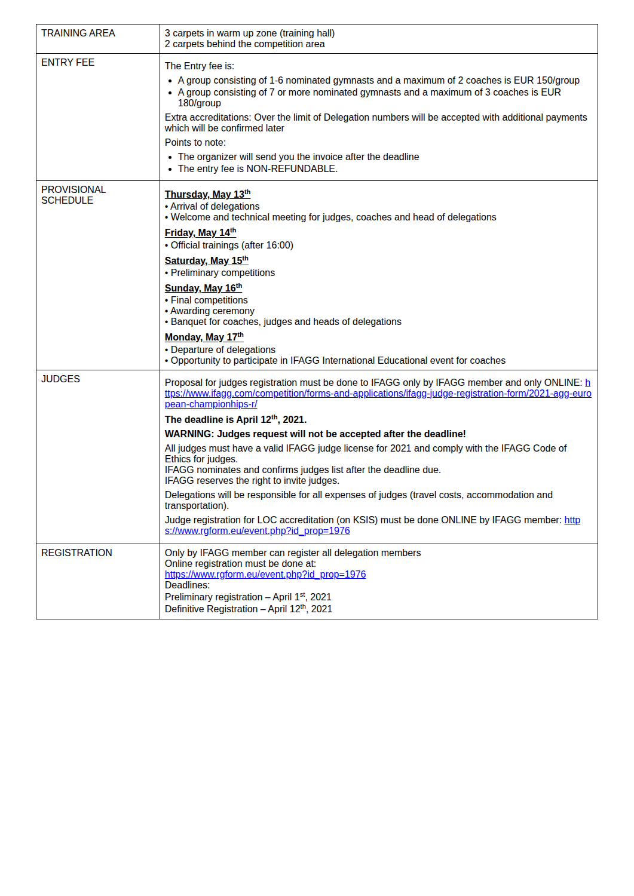| TRAINING AREA | 3 carpets in warm up zone (training hall) 2 carpets behind the competition area |
| ENTRY FEE | The Entry fee is: A group consisting of 1-6 nominated gymnasts and a maximum of 2 coaches is EUR 150/group A group consisting of 7 or more nominated gymnasts and a maximum of 3 coaches is EUR 180/group Extra accreditations: Over the limit of Delegation numbers will be accepted with additional payments which will be confirmed later Points to note: The organizer will send you the invoice after the deadline The entry fee is NON-REFUNDABLE. |
| PROVISIONAL SCHEDULE | Thursday, May 13 th • Arrival of delegations • Welcome and technical meeting for judges, coaches and head of delegations Friday, May 14 th • Official trainings (after 16:00) Saturday, May 15 th • Preliminary competitions Sunday, May 16 th • Final competitions • Awarding ceremony • Banquet for coaches, judges and heads of delegations Monday, May 17 th • Departure of delegations • Opportunity to participate in IFAGG International Educational event for coaches |
| JUDGES | Proposal for judges registration must be done to IFAGG only by IFAGG member and only ONLINE: https://www.ifagg.com/competition/forms-and-applications/ifagg-judge-registration-form/2021-agg-european-championhips-r/ The deadline is April 12 th , 2021. WARNING: Judges request will not be accepted after the deadline! All judges must have a valid IFAGG judge license for 2021 and comply with the IFAGG Code of Ethics for judges. IFAGG nominates and confirms judges list after the deadline due. IFAGG reserves the right to invite judges. Delegations will be responsible for all expenses of judges (travel costs, accommodation and transportation). Judge registration for LOC accreditation (on KSIS) must be done ONLINE by IFAGG member: https://www.rgform.eu/event.php?id_prop=1976 |
| REGISTRATION | Only by IFAGG member can register all delegation members Online registration must be done at: https://www.rgform.eu/event.php?id_prop=1976 Deadlines: Preliminary registration – April 1 st , 2021 Definitive Registration – April 12 th , 2021 |